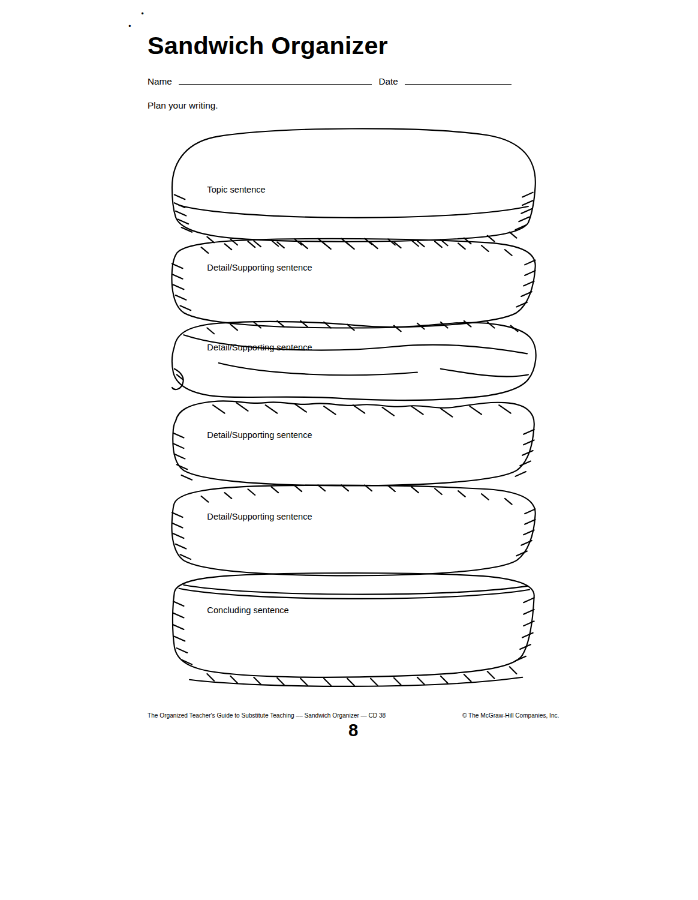• •
Sandwich Organizer
Name Date
Plan your writing.
Topic sentence Detail/Supporting sentence Detail/Supporting sentence Detail/Supporting sentence Detail/Supporting sentence Concluding sentence
The Organized Teacher's Guide to Substitute Teaching –– Sandwich Organizer — CD 38
© The McGraw-Hill Companies, Inc.
8